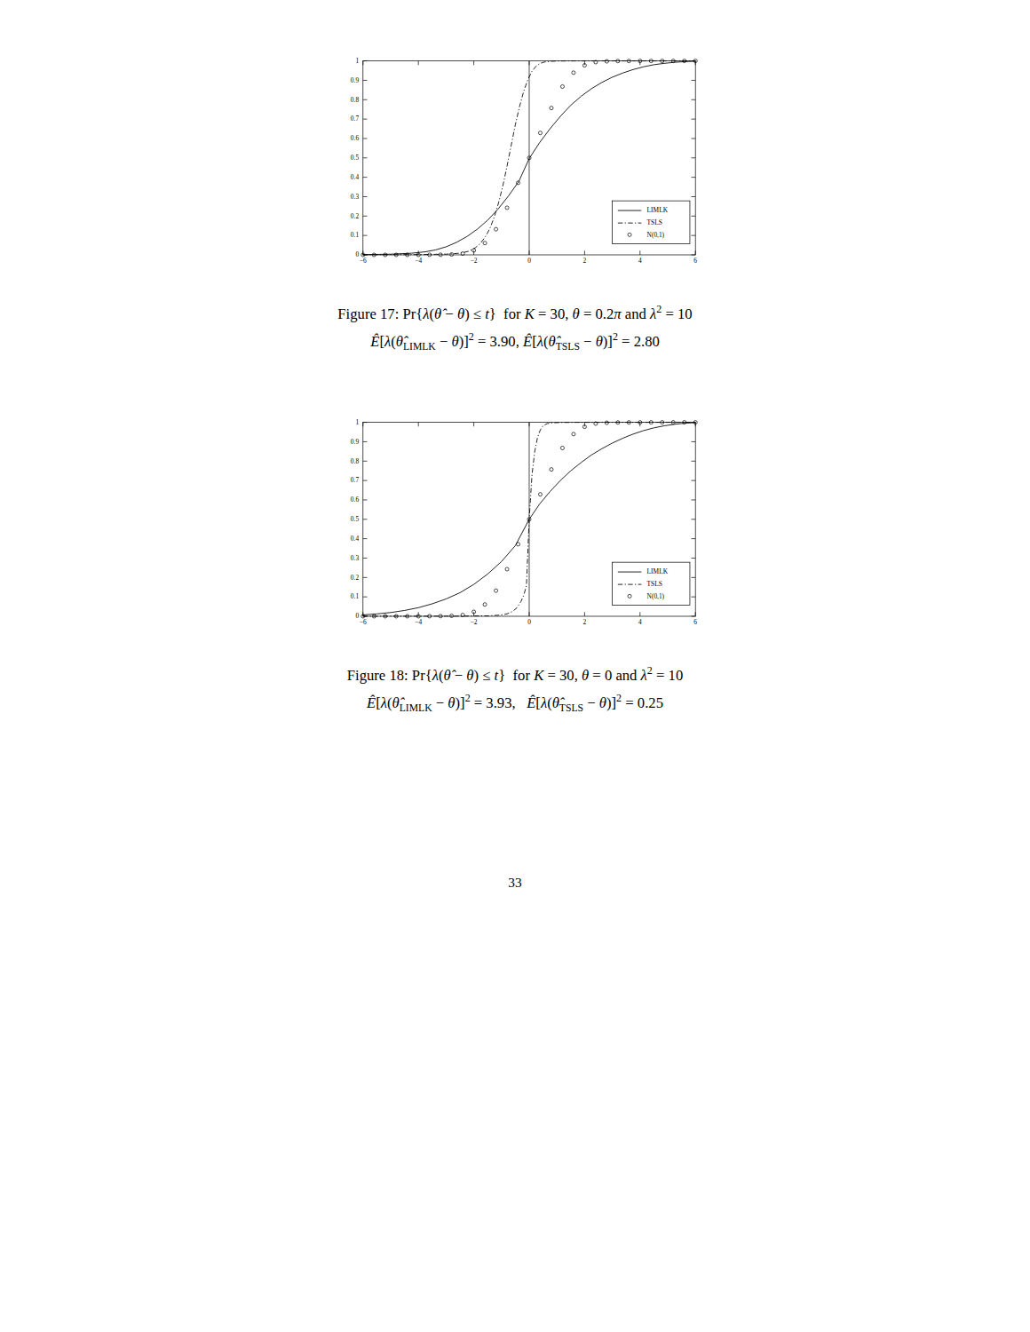1 0.9 0.8 0.7 0.6 0.5 0.4 0.3 0.2 0.1 0 −6 −4 −2 0 2 4 6 LIMLK TSLS N(0,1)
Figure 17: Pr{λ(θ̂ − θ) ≤ t} for K = 30, θ = 0.2π and λ 2 = 10 Ê[λ(θ̂LIMLK − θ)]2 = 3.90, Ê[λ(θ̂TSLS − θ)]2 = 2.80
1 0.9 0.8 0.7 0.6 0.5 0.4 0.3 0.2 0.1 0 −6 −4 −2 0 2 4 6 LIMLK TSLS N(0,1)
Figure 18: Pr{λ(θ̂ − θ) ≤ t} for K = 30, θ = 0 and λ 2 = 10 Ê[λ(θ̂LIMLK − θ)]2 = 3.93, Ê[λ(θ̂TSLS − θ)]2 = 0.25
33